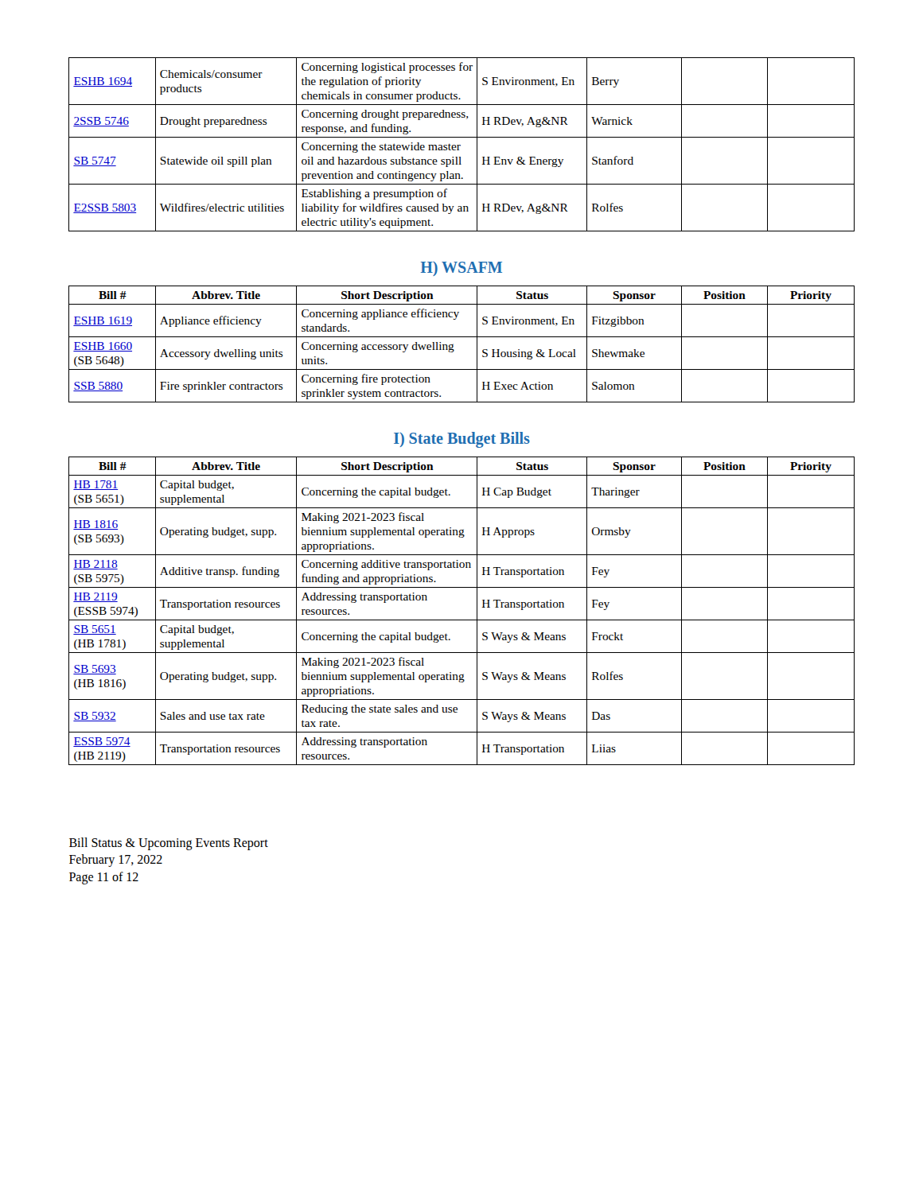| ESHB 1694 | Chemicals/consumer products | Concerning logistical processes for the regulation of priority chemicals in consumer products. | S Environment, En | Berry | | |
| 2SSB 5746 | Drought preparedness | Concerning drought preparedness, response, and funding. | H RDev, Ag&NR | Warnick | | |
| SB 5747 | Statewide oil spill plan | Concerning the statewide master oil and hazardous substance spill prevention and contingency plan. | H Env & Energy | Stanford | | |
| E2SSB 5803 | Wildfires/electric utilities | Establishing a presumption of liability for wildfires caused by an electric utility's equipment. | H RDev, Ag&NR | Rolfes | | |
H) WSAFM
| Bill # | Abbrev. Title | Short Description | Status | Sponsor | Position | Priority |
| --- | --- | --- | --- | --- | --- | --- |
| ESHB 1619 | Appliance efficiency | Concerning appliance efficiency standards. | S Environment, En | Fitzgibbon | | |
| ESHB 1660 (SB 5648) | Accessory dwelling units | Concerning accessory dwelling units. | S Housing & Local | Shewmake | | |
| SSB 5880 | Fire sprinkler contractors | Concerning fire protection sprinkler system contractors. | H Exec Action | Salomon | | |
I) State Budget Bills
| Bill # | Abbrev. Title | Short Description | Status | Sponsor | Position | Priority |
| --- | --- | --- | --- | --- | --- | --- |
| HB 1781 (SB 5651) | Capital budget, supplemental | Concerning the capital budget. | H Cap Budget | Tharinger | | |
| HB 1816 (SB 5693) | Operating budget, supp. | Making 2021-2023 fiscal biennium supplemental operating appropriations. | H Approps | Ormsby | | |
| HB 2118 (SB 5975) | Additive transp. funding | Concerning additive transportation funding and appropriations. | H Transportation | Fey | | |
| HB 2119 (ESSB 5974) | Transportation resources | Addressing transportation resources. | H Transportation | Fey | | |
| SB 5651 (HB 1781) | Capital budget, supplemental | Concerning the capital budget. | S Ways & Means | Frockt | | |
| SB 5693 (HB 1816) | Operating budget, supp. | Making 2021-2023 fiscal biennium supplemental operating appropriations. | S Ways & Means | Rolfes | | |
| SB 5932 | Sales and use tax rate | Reducing the state sales and use tax rate. | S Ways & Means | Das | | |
| ESSB 5974 (HB 2119) | Transportation resources | Addressing transportation resources. | H Transportation | Liias | | |
Bill Status & Upcoming Events Report
February 17, 2022
Page 11 of 12